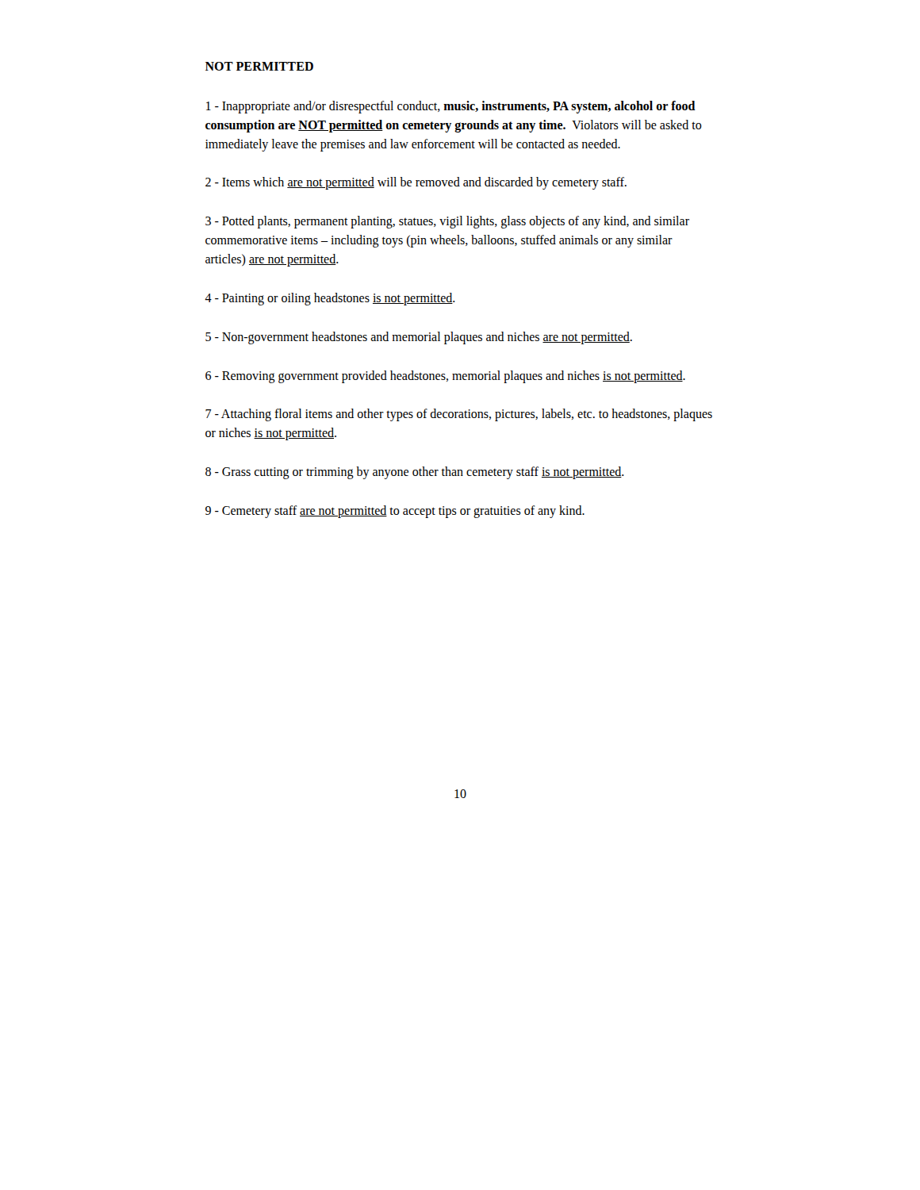NOT PERMITTED
1 - Inappropriate and/or disrespectful conduct, music, instruments, PA system, alcohol or food consumption are NOT permitted on cemetery grounds at any time. Violators will be asked to immediately leave the premises and law enforcement will be contacted as needed.
2 - Items which are not permitted will be removed and discarded by cemetery staff.
3 - Potted plants, permanent planting, statues, vigil lights, glass objects of any kind, and similar commemorative items – including toys (pin wheels, balloons, stuffed animals or any similar articles) are not permitted.
4 - Painting or oiling headstones is not permitted.
5 - Non-government headstones and memorial plaques and niches are not permitted.
6 - Removing government provided headstones, memorial plaques and niches is not permitted.
7 - Attaching floral items and other types of decorations, pictures, labels, etc. to headstones, plaques or niches is not permitted.
8 - Grass cutting or trimming by anyone other than cemetery staff is not permitted.
9 - Cemetery staff are not permitted to accept tips or gratuities of any kind.
10